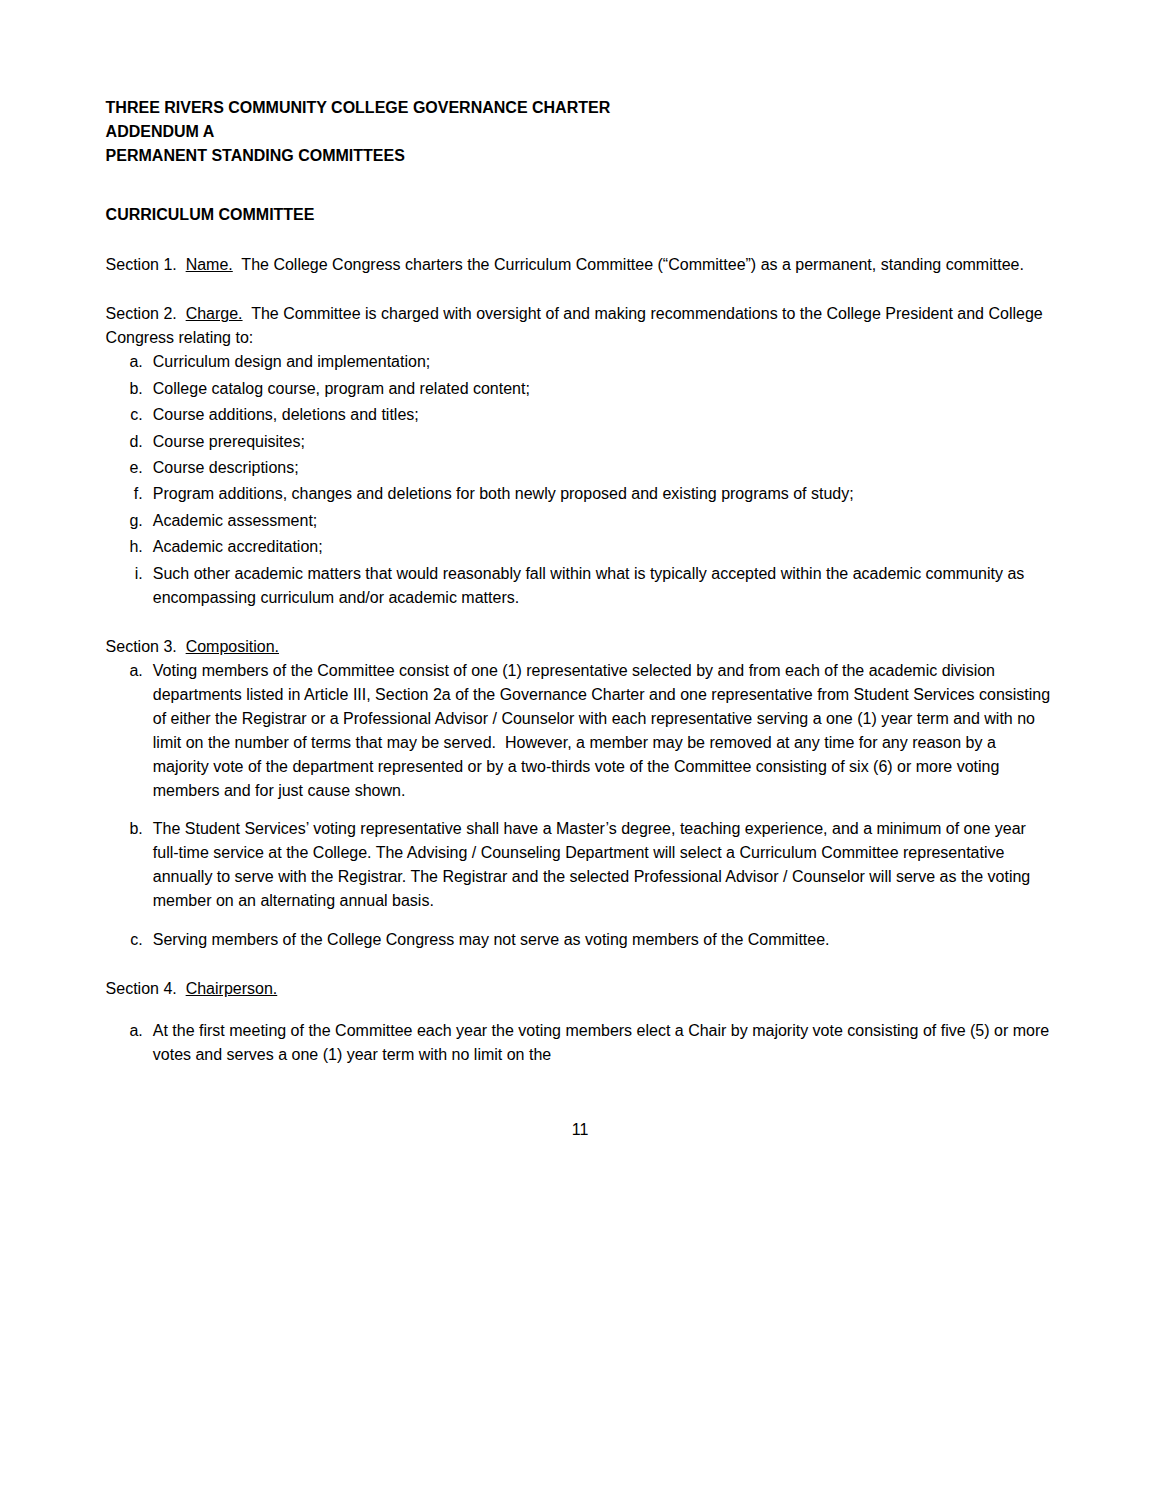THREE RIVERS COMMUNITY COLLEGE GOVERNANCE CHARTER
ADDENDUM A
PERMANENT STANDING COMMITTEES
CURRICULUM COMMITTEE
Section 1. Name. The College Congress charters the Curriculum Committee (“Committee”) as a permanent, standing committee.
Section 2. Charge. The Committee is charged with oversight of and making recommendations to the College President and College Congress relating to:
Curriculum design and implementation;
College catalog course, program and related content;
Course additions, deletions and titles;
Course prerequisites;
Course descriptions;
Program additions, changes and deletions for both newly proposed and existing programs of study;
Academic assessment;
Academic accreditation;
Such other academic matters that would reasonably fall within what is typically accepted within the academic community as encompassing curriculum and/or academic matters.
Section 3. Composition.
Voting members of the Committee consist of one (1) representative selected by and from each of the academic division departments listed in Article III, Section 2a of the Governance Charter and one representative from Student Services consisting of either the Registrar or a Professional Advisor / Counselor with each representative serving a one (1) year term and with no limit on the number of terms that may be served. However, a member may be removed at any time for any reason by a majority vote of the department represented or by a two-thirds vote of the Committee consisting of six (6) or more voting members and for just cause shown.
The Student Services’ voting representative shall have a Master’s degree, teaching experience, and a minimum of one year full-time service at the College. The Advising / Counseling Department will select a Curriculum Committee representative annually to serve with the Registrar. The Registrar and the selected Professional Advisor / Counselor will serve as the voting member on an alternating annual basis.
Serving members of the College Congress may not serve as voting members of the Committee.
Section 4. Chairperson.
At the first meeting of the Committee each year the voting members elect a Chair by majority vote consisting of five (5) or more votes and serves a one (1) year term with no limit on the
11